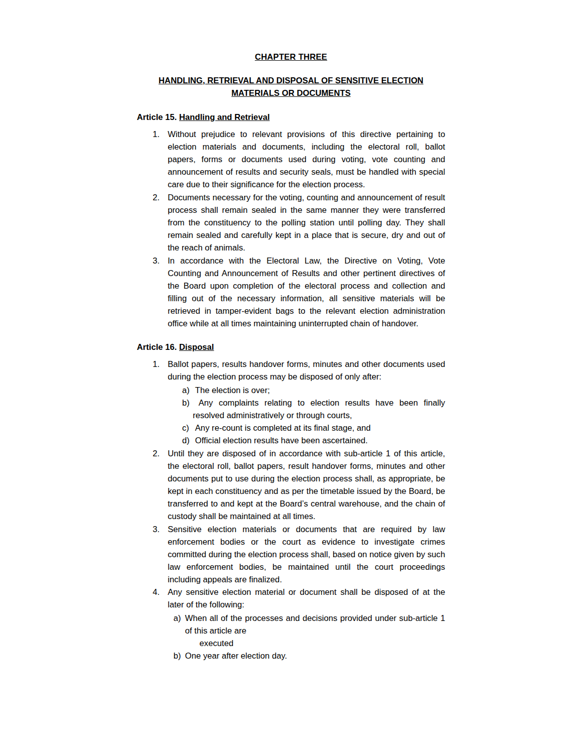CHAPTER THREE
HANDLING, RETRIEVAL AND DISPOSAL OF SENSITIVE ELECTION MATERIALS OR DOCUMENTS
Article 15. Handling and Retrieval
Without prejudice to relevant provisions of this directive pertaining to election materials and documents, including the electoral roll, ballot papers, forms or documents used during voting, vote counting and announcement of results and security seals, must be handled with special care due to their significance for the election process.
Documents necessary for the voting, counting and announcement of result process shall remain sealed in the same manner they were transferred from the constituency to the polling station until polling day. They shall remain sealed and carefully kept in a place that is secure, dry and out of the reach of animals.
In accordance with the Electoral Law, the Directive on Voting, Vote Counting and Announcement of Results and other pertinent directives of the Board upon completion of the electoral process and collection and filling out of the necessary information, all sensitive materials will be retrieved in tamper-evident bags to the relevant election administration office while at all times maintaining uninterrupted chain of handover.
Article 16. Disposal
Ballot papers, results handover forms, minutes and other documents used during the election process may be disposed of only after:
a) The election is over;
b) Any complaints relating to election results have been finally resolved administratively or through courts,
c) Any re-count is completed at its final stage, and
d) Official election results have been ascertained.
Until they are disposed of in accordance with sub-article 1 of this article, the electoral roll, ballot papers, result handover forms, minutes and other documents put to use during the election process shall, as appropriate, be kept in each constituency and as per the timetable issued by the Board, be transferred to and kept at the Board’s central warehouse, and the chain of custody shall be maintained at all times.
Sensitive election materials or documents that are required by law enforcement bodies or the court as evidence to investigate crimes committed during the election process shall, based on notice given by such law enforcement bodies, be maintained until the court proceedings including appeals are finalized.
Any sensitive election material or document shall be disposed of at the later of the following:
a) When all of the processes and decisions provided under sub-article 1 of this article are executed
b) One year after election day.